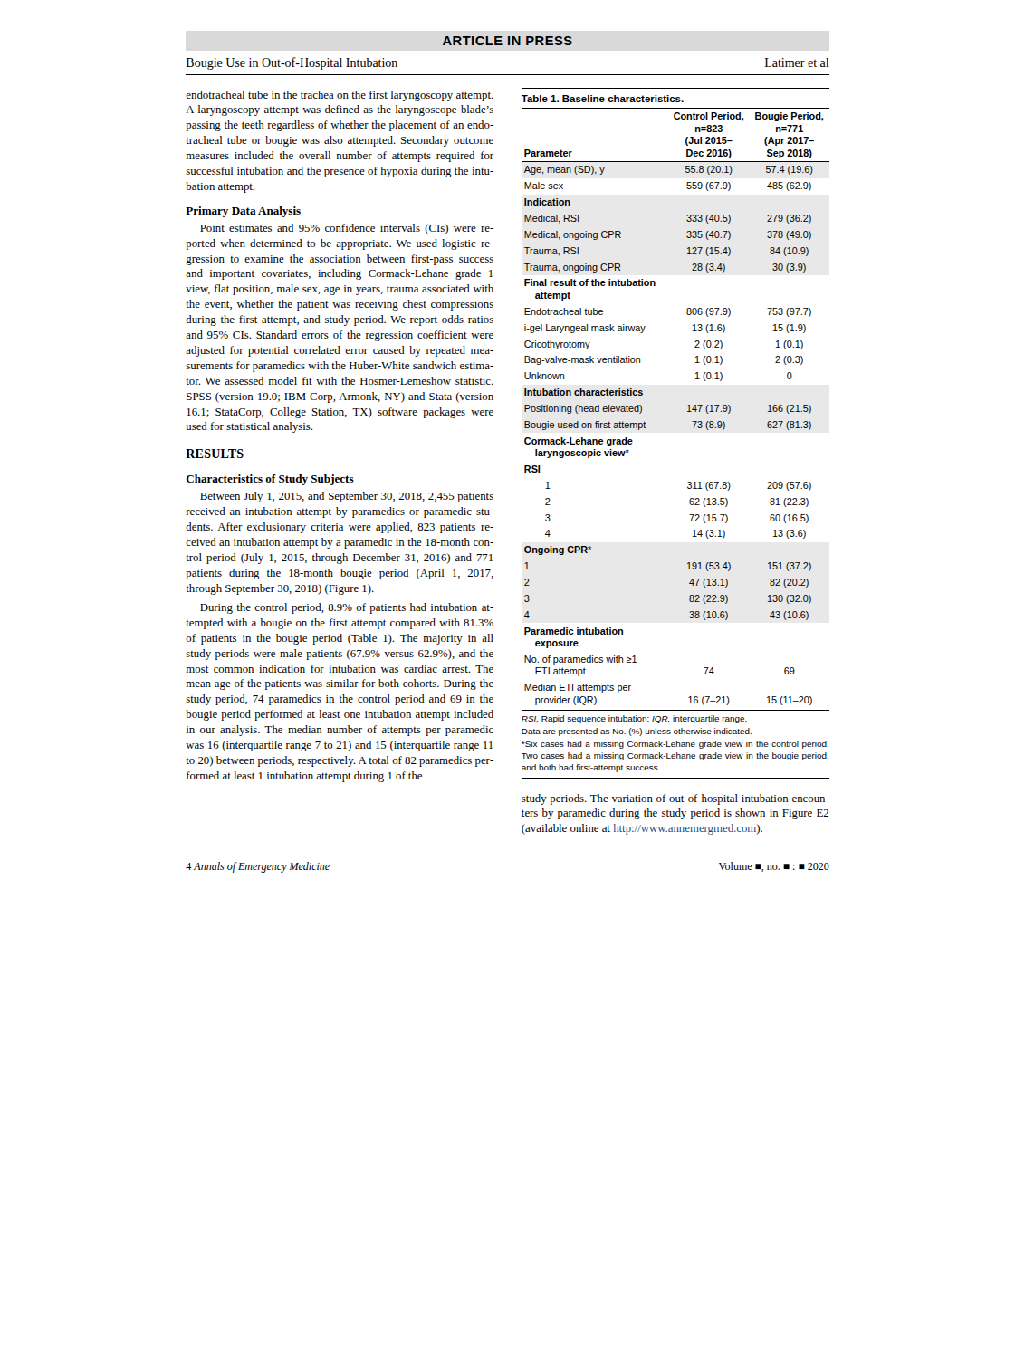ARTICLE IN PRESS
Bougie Use in Out-of-Hospital Intubation
Latimer et al
endotracheal tube in the trachea on the first laryngoscopy attempt. A laryngoscopy attempt was defined as the laryngoscope blade’s passing the teeth regardless of whether the placement of an endotracheal tube or bougie was also attempted. Secondary outcome measures included the overall number of attempts required for successful intubation and the presence of hypoxia during the intubation attempt.
Primary Data Analysis
Point estimates and 95% confidence intervals (CIs) were reported when determined to be appropriate. We used logistic regression to examine the association between first-pass success and important covariates, including Cormack-Lehane grade 1 view, flat position, male sex, age in years, trauma associated with the event, whether the patient was receiving chest compressions during the first attempt, and study period. We report odds ratios and 95% CIs. Standard errors of the regression coefficient were adjusted for potential correlated error caused by repeated measurements for paramedics with the Huber-White sandwich estimator. We assessed model fit with the Hosmer-Lemeshow statistic. SPSS (version 19.0; IBM Corp, Armonk, NY) and Stata (version 16.1; StataCorp, College Station, TX) software packages were used for statistical analysis.
RESULTS
Characteristics of Study Subjects
Between July 1, 2015, and September 30, 2018, 2,455 patients received an intubation attempt by paramedics or paramedic students. After exclusionary criteria were applied, 823 patients received an intubation attempt by a paramedic in the 18-month control period (July 1, 2015, through December 31, 2016) and 771 patients during the 18-month bougie period (April 1, 2017, through September 30, 2018) (Figure 1).
During the control period, 8.9% of patients had intubation attempted with a bougie on the first attempt compared with 81.3% of patients in the bougie period (Table 1). The majority in all study periods were male patients (67.9% versus 62.9%), and the most common indication for intubation was cardiac arrest. The mean age of the patients was similar for both cohorts. During the study period, 74 paramedics in the control period and 69 in the bougie period performed at least one intubation attempt included in our analysis. The median number of attempts per paramedic was 16 (interquartile range 7 to 21) and 15 (interquartile range 11 to 20) between periods, respectively. A total of 82 paramedics performed at least 1 intubation attempt during 1 of the
Table 1. Baseline characteristics.
| Parameter | Control Period, n=823 (Jul 2015– Dec 2016) | Bougie Period, n=771 (Apr 2017– Sep 2018) |
| --- | --- | --- |
| Age, mean (SD), y | 55.8 (20.1) | 57.4 (19.6) |
| Male sex | 559 (67.9) | 485 (62.9) |
| Indication | | |
| Medical, RSI | 333 (40.5) | 279 (36.2) |
| Medical, ongoing CPR | 335 (40.7) | 378 (49.0) |
| Trauma, RSI | 127 (15.4) | 84 (10.9) |
| Trauma, ongoing CPR | 28 (3.4) | 30 (3.9) |
| Final result of the intubation attempt | | |
| Endotracheal tube | 806 (97.9) | 753 (97.7) |
| i-gel Laryngeal mask airway | 13 (1.6) | 15 (1.9) |
| Cricothyrotomy | 2 (0.2) | 1 (0.1) |
| Bag-valve-mask ventilation | 1 (0.1) | 2 (0.3) |
| Unknown | 1 (0.1) | 0 |
| Intubation characteristics | | |
| Positioning (head elevated) | 147 (17.9) | 166 (21.5) |
| Bougie used on first attempt | 73 (8.9) | 627 (81.3) |
| Cormack-Lehane grade laryngoscopic view * | | |
| RSI | | |
| 1 | 311 (67.8) | 209 (57.6) |
| 2 | 62 (13.5) | 81 (22.3) |
| 3 | 72 (15.7) | 60 (16.5) |
| 4 | 14 (3.1) | 13 (3.6) |
| Ongoing CPR * | | |
| 1 | 191 (53.4) | 151 (37.2) |
| 2 | 47 (13.1) | 82 (20.2) |
| 3 | 82 (22.9) | 130 (32.0) |
| 4 | 38 (10.6) | 43 (10.6) |
| Paramedic intubation exposure | | |
| No. of paramedics with ≥1 ETI attempt | 74 | 69 |
| Median ETI attempts per provider (IQR) | 16 (7–21) | 15 (11–20) |
RSI, Rapid sequence intubation; IQR, interquartile range.
Data are presented as No. (%) unless otherwise indicated.
*Six cases had a missing Cormack-Lehane grade view in the control period. Two cases had a missing Cormack-Lehane grade view in the bougie period, and both had first-attempt success.
study periods. The variation of out-of-hospital intubation encounters by paramedic during the study period is shown in Figure E2 (available online at http://www.annemergmed.com).
4 Annals of Emergency Medicine
Volume ■, no. ■ : ■ 2020